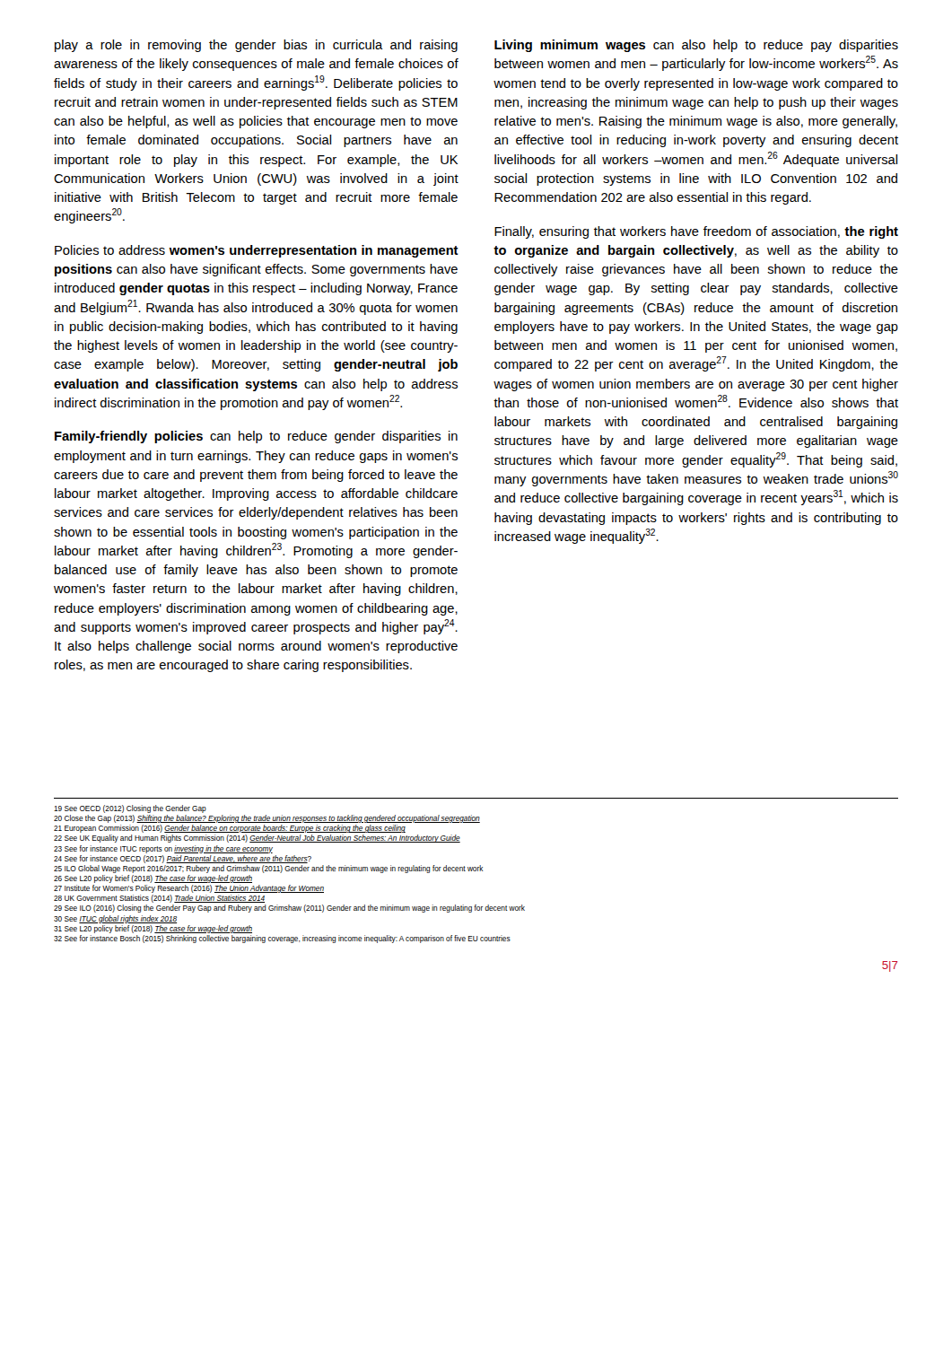play a role in removing the gender bias in curricula and raising awareness of the likely consequences of male and female choices of fields of study in their careers and earnings19. Deliberate policies to recruit and retrain women in under-represented fields such as STEM can also be helpful, as well as policies that encourage men to move into female dominated occupations. Social partners have an important role to play in this respect. For example, the UK Communication Workers Union (CWU) was involved in a joint initiative with British Telecom to target and recruit more female engineers20.
Policies to address women's underrepresentation in management positions can also have significant effects. Some governments have introduced gender quotas in this respect – including Norway, France and Belgium21. Rwanda has also introduced a 30% quota for women in public decision-making bodies, which has contributed to it having the highest levels of women in leadership in the world (see country-case example below). Moreover, setting gender-neutral job evaluation and classification systems can also help to address indirect discrimination in the promotion and pay of women22.
Family-friendly policies can help to reduce gender disparities in employment and in turn earnings. They can reduce gaps in women's careers due to care and prevent them from being forced to leave the labour market altogether. Improving access to affordable childcare services and care services for elderly/dependent relatives has been shown to be essential tools in boosting women's participation in the labour market after having children23. Promoting a more gender-balanced use of family leave has also been shown to promote women's faster return to the labour market after having children, reduce employers' discrimination among women of childbearing age, and supports women's improved career prospects and higher pay24. It also helps challenge social norms around women's reproductive roles, as men are encouraged to share caring responsibilities.
Living minimum wages can also help to reduce pay disparities between women and men – particularly for low-income workers25. As women tend to be overly represented in low-wage work compared to men, increasing the minimum wage can help to push up their wages relative to men's. Raising the minimum wage is also, more generally, an effective tool in reducing in-work poverty and ensuring decent livelihoods for all workers –women and men.26 Adequate universal social protection systems in line with ILO Convention 102 and Recommendation 202 are also essential in this regard.
Finally, ensuring that workers have freedom of association, the right to organize and bargain collectively, as well as the ability to collectively raise grievances have all been shown to reduce the gender wage gap. By setting clear pay standards, collective bargaining agreements (CBAs) reduce the amount of discretion employers have to pay workers. In the United States, the wage gap between men and women is 11 per cent for unionised women, compared to 22 per cent on average27. In the United Kingdom, the wages of women union members are on average 30 per cent higher than those of non-unionised women28. Evidence also shows that labour markets with coordinated and centralised bargaining structures have by and large delivered more egalitarian wage structures which favour more gender equality29. That being said, many governments have taken measures to weaken trade unions30 and reduce collective bargaining coverage in recent years31, which is having devastating impacts to workers' rights and is contributing to increased wage inequality32.
19 See OECD (2012) Closing the Gender Gap
20 Close the Gap (2013) Shifting the balance? Exploring the trade union responses to tackling gendered occupational segregation
21 European Commission (2016) Gender balance on corporate boards: Europe is cracking the glass ceiling
22 See UK Equality and Human Rights Commission (2014) Gender-Neutral Job Evaluation Schemes: An Introductory Guide
23 See for instance ITUC reports on investing in the care economy
24 See for instance OECD (2017) Paid Parental Leave, where are the fathers?
25 ILO Global Wage Report 2016/2017; Rubery and Grimshaw (2011) Gender and the minimum wage in regulating for decent work
26 See L20 policy brief (2018) The case for wage-led growth
27 Institute for Women's Policy Research (2016) The Union Advantage for Women
28 UK Government Statistics (2014) Trade Union Statistics 2014
29 See ILO (2016) Closing the Gender Pay Gap and Rubery and Grimshaw (2011) Gender and the minimum wage in regulating for decent work
30 See ITUC global rights index 2018
31 See L20 policy brief (2018) The case for wage-led growth
32 See for instance Bosch (2015) Shrinking collective bargaining coverage, increasing income inequality: A comparison of five EU countries
5|7